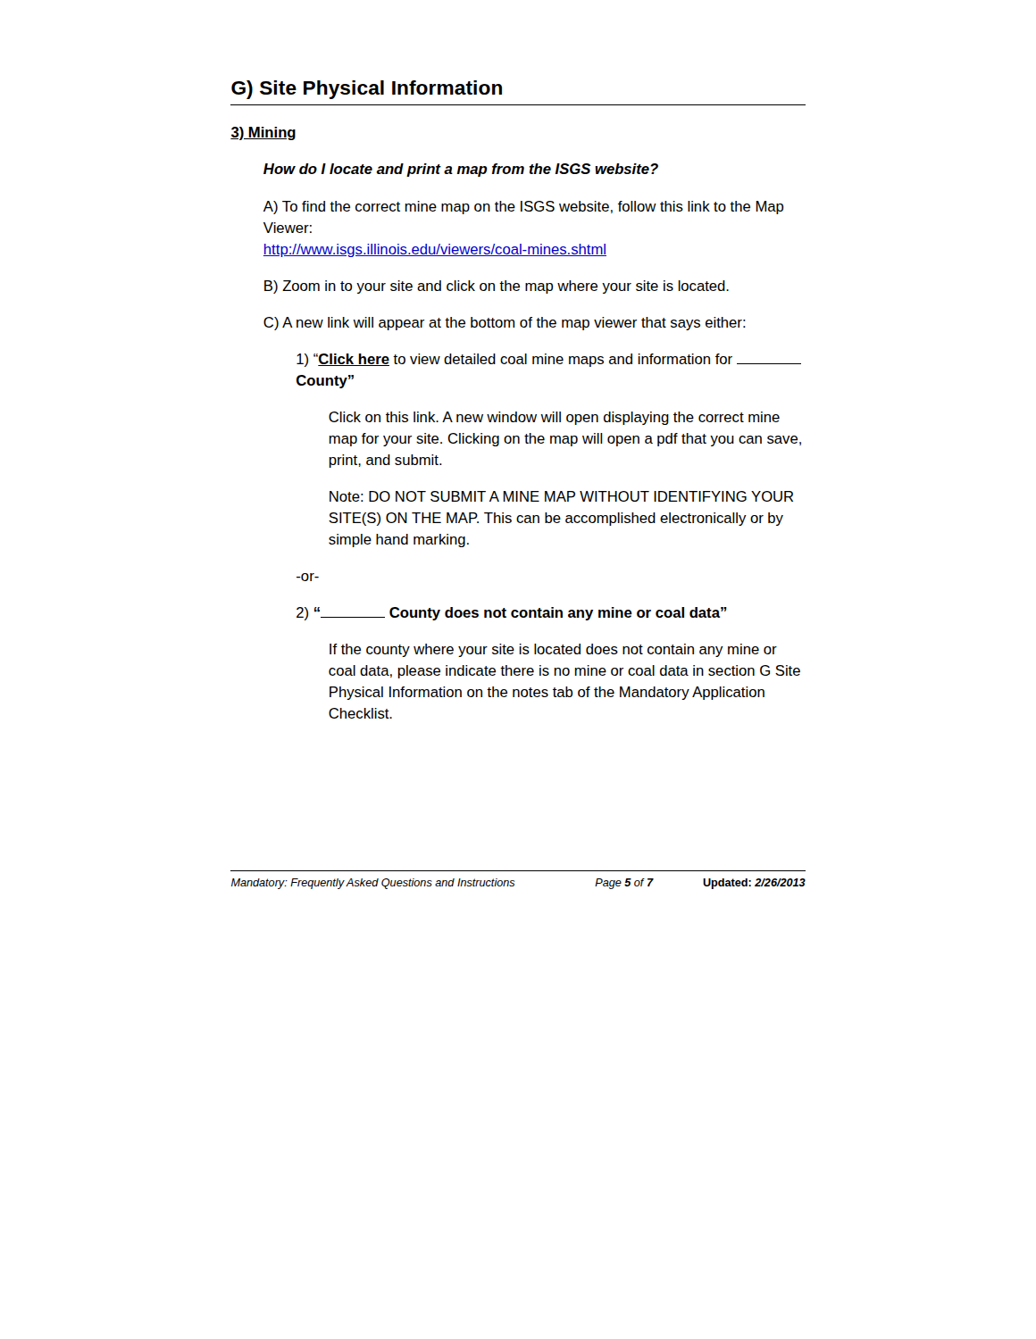G) Site Physical Information
3) Mining
How do I locate and print a map from the ISGS website?
A) To find the correct mine map on the ISGS website, follow this link to the Map Viewer:
http://www.isgs.illinois.edu/viewers/coal-mines.shtml
B) Zoom in to your site and click on the map where your site is located.
C) A new link will appear at the bottom of the map viewer that says either:
1) “Click here to view detailed coal mine maps and information for County”
Click on this link. A new window will open displaying the correct mine map for your site. Clicking on the map will open a pdf that you can save, print, and submit.
Note: DO NOT SUBMIT A MINE MAP WITHOUT IDENTIFYING YOUR SITE(S) ON THE MAP. This can be accomplished electronically or by simple hand marking.
-or-
2) “ County does not contain any mine or coal data”
If the county where your site is located does not contain any mine or coal data, please indicate there is no mine or coal data in section G Site Physical Information on the notes tab of the Mandatory Application Checklist.
Mandatory: Frequently Asked Questions and Instructions Page 5 of 7 Updated: 2/26/2013